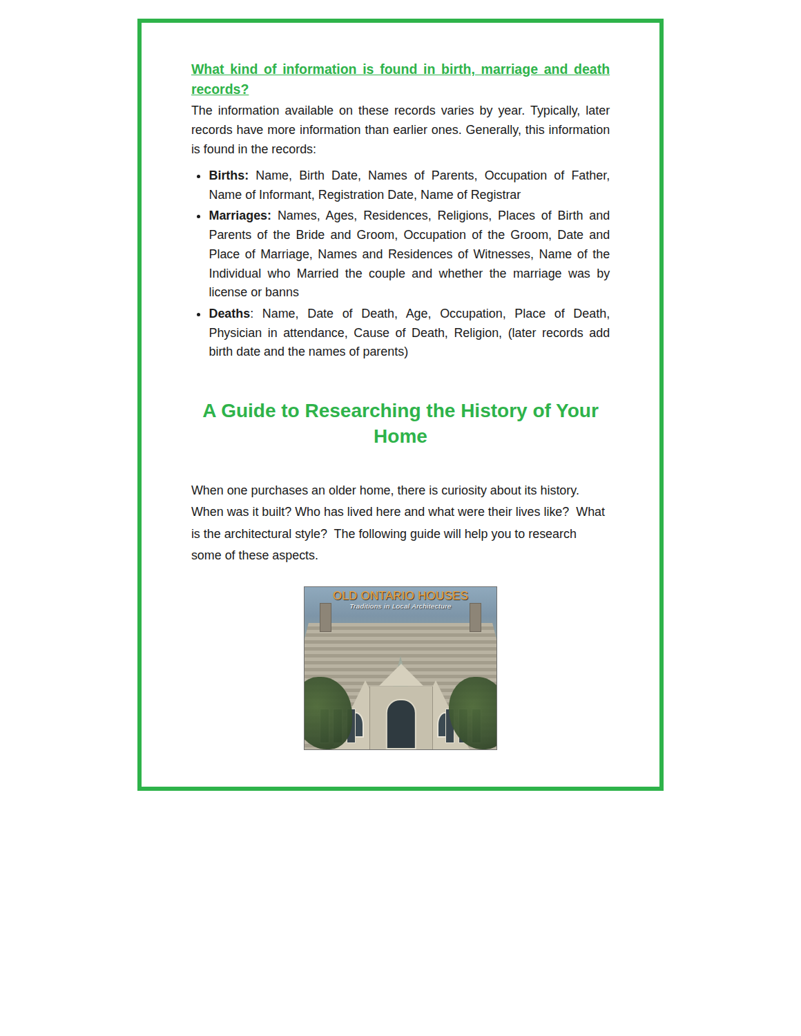What kind of information is found in birth, marriage and death records?
The information available on these records varies by year. Typically, later records have more information than earlier ones. Generally, this information is found in the records:
Births: Name, Birth Date, Names of Parents, Occupation of Father, Name of Informant, Registration Date, Name of Registrar
Marriages: Names, Ages, Residences, Religions, Places of Birth and Parents of the Bride and Groom, Occupation of the Groom, Date and Place of Marriage, Names and Residences of Witnesses, Name of the Individual who Married the couple and whether the marriage was by license or banns
Deaths: Name, Date of Death, Age, Occupation, Place of Death, Physician in attendance, Cause of Death, Religion, (later records add birth date and the names of parents)
A Guide to Researching the History of Your Home
When one purchases an older home, there is curiosity about its history. When was it built? Who has lived here and what were their lives like? What is the architectural style? The following guide will help you to research some of these aspects.
OLD ONTARIO HOUSES
Traditions in Local Architecture